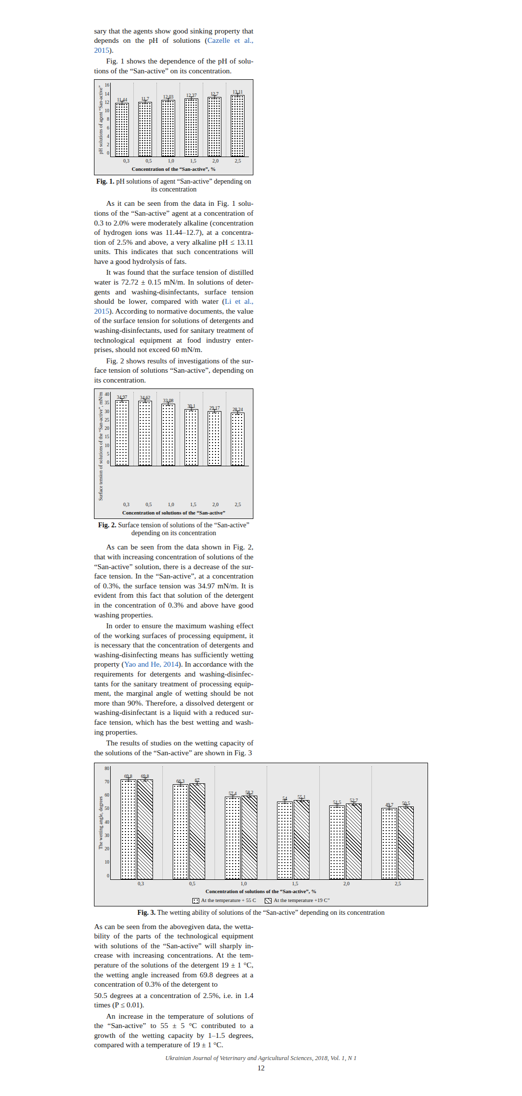sary that the agents show good sinking property that depends on the pH of solutions (Cazelle et al., 2015).
Fig. 1 shows the dependence of the pH of solutions of the “San-active” on its concentration.
pH solutions of agent “San-active”
1614121086420
11,44
11,7
12,03
12,37
12,7
13,11
0,30,51,01,52,02,5
Concentration of the “San-active”, %
Fig. 1. pH solutions of agent “San-active” depending on its concentration
As it can be seen from the data in Fig. 1 solutions of the “San-active” agent at a concentration of 0.3 to 2.0% were moderately alkaline (concentration of hydrogen ions was 11.44–12.7), at a concentration of 2.5% and above, a very alkaline pH ≤ 13.11 units. This indicates that such concentrations will have a good hydrolysis of fats.
It was found that the surface tension of distilled water is 72.72 ± 0.15 mN/m. In solutions of detergents and washing-disinfectants, surface tension should be lower, compared with water (Li et al., 2015). According to normative documents, the value of the surface tension for solutions of detergents and washing-disinfectants, used for sanitary treatment of technological equipment at food industry enterprises, should not exceed 60 mN/m.
Fig. 2 shows results of investigations of the surface tension of solutions “San-active”, depending on its concentration.
Surface tension of solutions of the “San-active”, mN/m
4035302520151050
34,97
34,62
33,08
30,1
29,17
28,24
0,30,51,01,52,02,5
Concentration of solutions of the “San-active”
Fig. 2. Surface tension of solutions of the “San-active” depending on its concentration
As can be seen from the data shown in Fig. 2, that with increasing concentration of solutions of the “San-active” solution, there is a decrease of the surface tension. In the “San-active”, at a concentration of 0.3%, the surface tension was 34.97 mN/m. It is evident from this fact that solution of the detergent in the concentration of 0.3% and above have good washing properties.
In order to ensure the maximum washing effect of the working surfaces of processing equipment, it is necessary that the concentration of detergents and washing-disinfecting means has sufficiently wetting property (Yao and He, 2014). In accordance with the requirements for detergents and washing-disinfectants for the sanitary treatment of processing equipment, the marginal angle of wetting should be not more than 90%. Therefore, a dissolved detergent or washing-disinfectant is a liquid with a reduced surface tension, which has the best wetting and washing properties.
The results of studies on the wetting capacity of the solutions of the “San-active” are shown in Fig. 3
The wetting angle, degrees
80706050403020100
69,8
69,8
66,3
67
57,4
58,2
54
55,1
51,5
52,7
49,7
50,5
0,30,51,01,52,02,5
Concentration of solutions of the “San-active”, %
At the temperature + 55 C At the temperature +19 C”
Fig. 3. The wetting ability of solutions of the “San-active” depending on its concentration
As can be seen from the abovegiven data, the wettability of the parts of the technological equipment with solutions of the “San-active” will sharply increase with increasing concentrations. At the temperature of the solutions of the detergent 19 ± 1 °C, the wetting angle increased from 69.8 degrees at a concentration of 0.3% of the detergent to
50.5 degrees at a concentration of 2.5%, i.e. in 1.4 times (P ≤ 0.01).
An increase in the temperature of solutions of the “San-active” to 55 ± 5 °C contributed to a growth of the wetting capacity by 1–1.5 degrees, compared with a temperature of 19 ± 1 °C.
Ukrainian Journal of Veterinary and Agricultural Sciences, 2018, Vol. 1, N 1
12